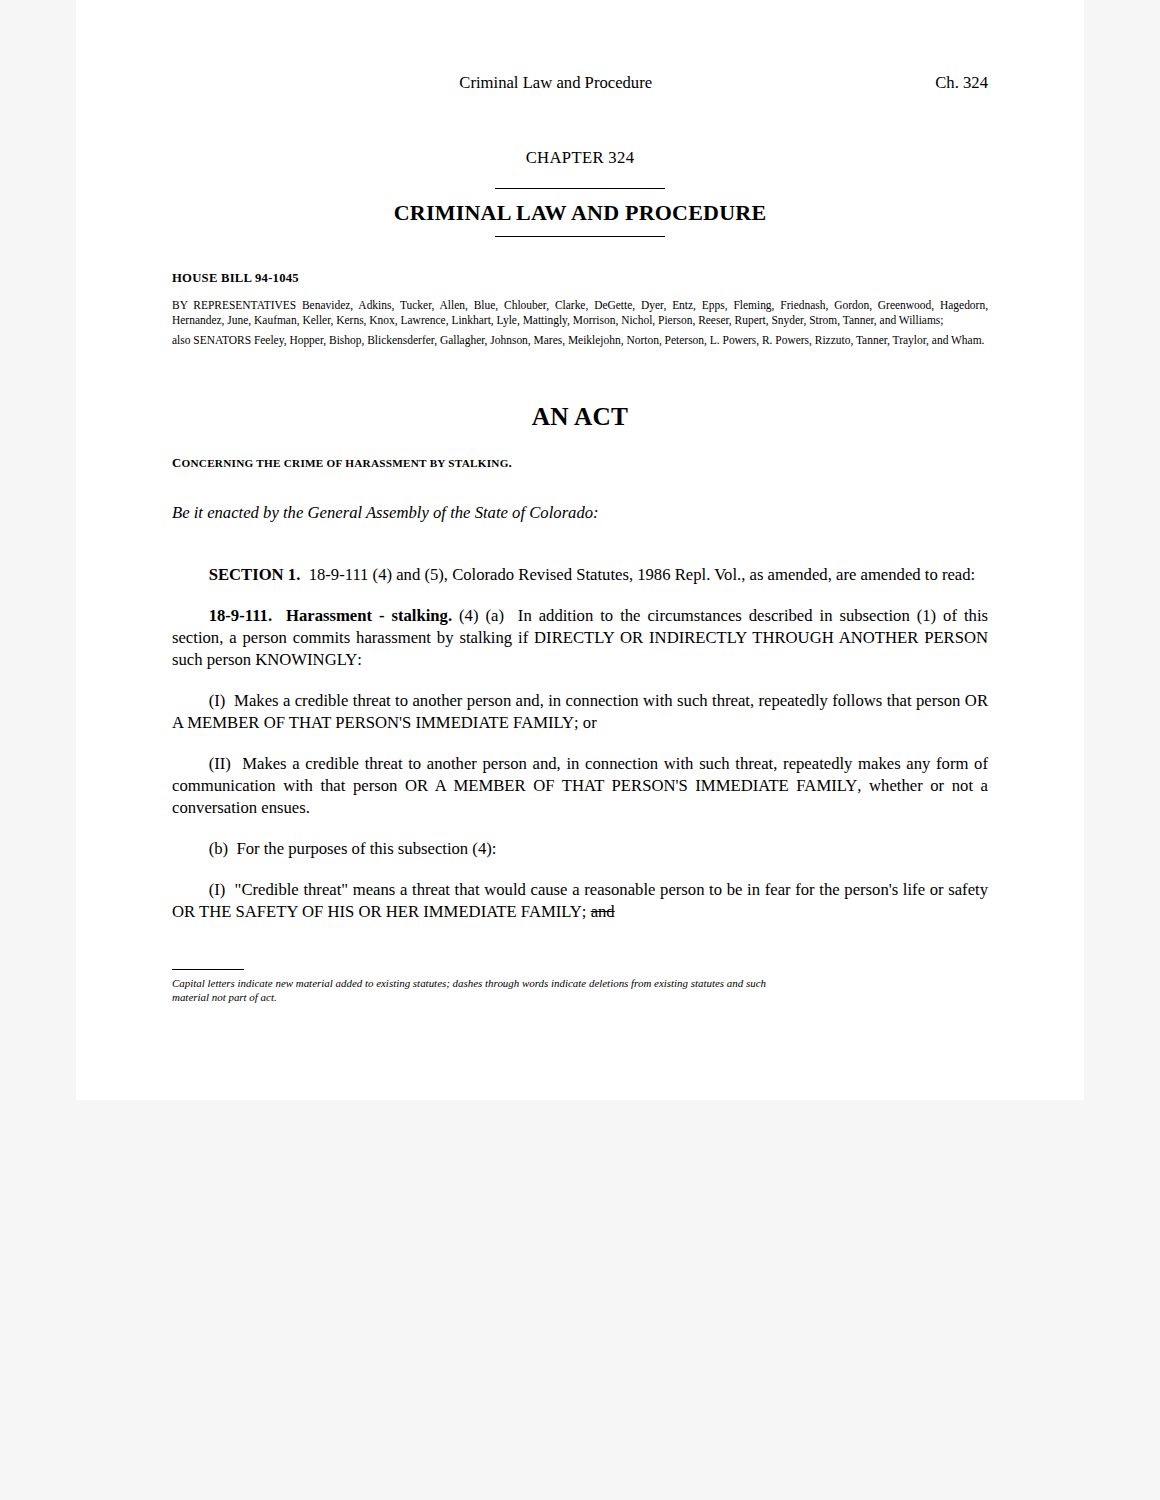Criminal Law and Procedure Ch. 324
CHAPTER 324
CRIMINAL LAW AND PROCEDURE
HOUSE BILL 94-1045
BY REPRESENTATIVES Benavidez, Adkins, Tucker, Allen, Blue, Chlouber, Clarke, DeGette, Dyer, Entz, Epps, Fleming, Friednash, Gordon, Greenwood, Hagedorn, Hernandez, June, Kaufman, Keller, Kerns, Knox, Lawrence, Linkhart, Lyle, Mattingly, Morrison, Nichol, Pierson, Reeser, Rupert, Snyder, Strom, Tanner, and Williams;
also SENATORS Feeley, Hopper, Bishop, Blickensderfer, Gallagher, Johnson, Mares, Meiklejohn, Norton, Peterson, L. Powers, R. Powers, Rizzuto, Tanner, Traylor, and Wham.
AN ACT
CONCERNING THE CRIME OF HARASSMENT BY STALKING.
Be it enacted by the General Assembly of the State of Colorado:
SECTION 1. 18-9-111 (4) and (5), Colorado Revised Statutes, 1986 Repl. Vol., as amended, are amended to read:
18-9-111. Harassment - stalking. (4) (a) In addition to the circumstances described in subsection (1) of this section, a person commits harassment by stalking if DIRECTLY OR INDIRECTLY THROUGH ANOTHER PERSON such person KNOWINGLY:
(I) Makes a credible threat to another person and, in connection with such threat, repeatedly follows that person OR A MEMBER OF THAT PERSON'S IMMEDIATE FAMILY; or
(II) Makes a credible threat to another person and, in connection with such threat, repeatedly makes any form of communication with that person OR A MEMBER OF THAT PERSON'S IMMEDIATE FAMILY, whether or not a conversation ensues.
(b) For the purposes of this subsection (4):
(I) "Credible threat" means a threat that would cause a reasonable person to be in fear for the person's life or safety OR THE SAFETY OF HIS OR HER IMMEDIATE FAMILY; and
Capital letters indicate new material added to existing statutes; dashes through words indicate deletions from existing statutes and such material not part of act.